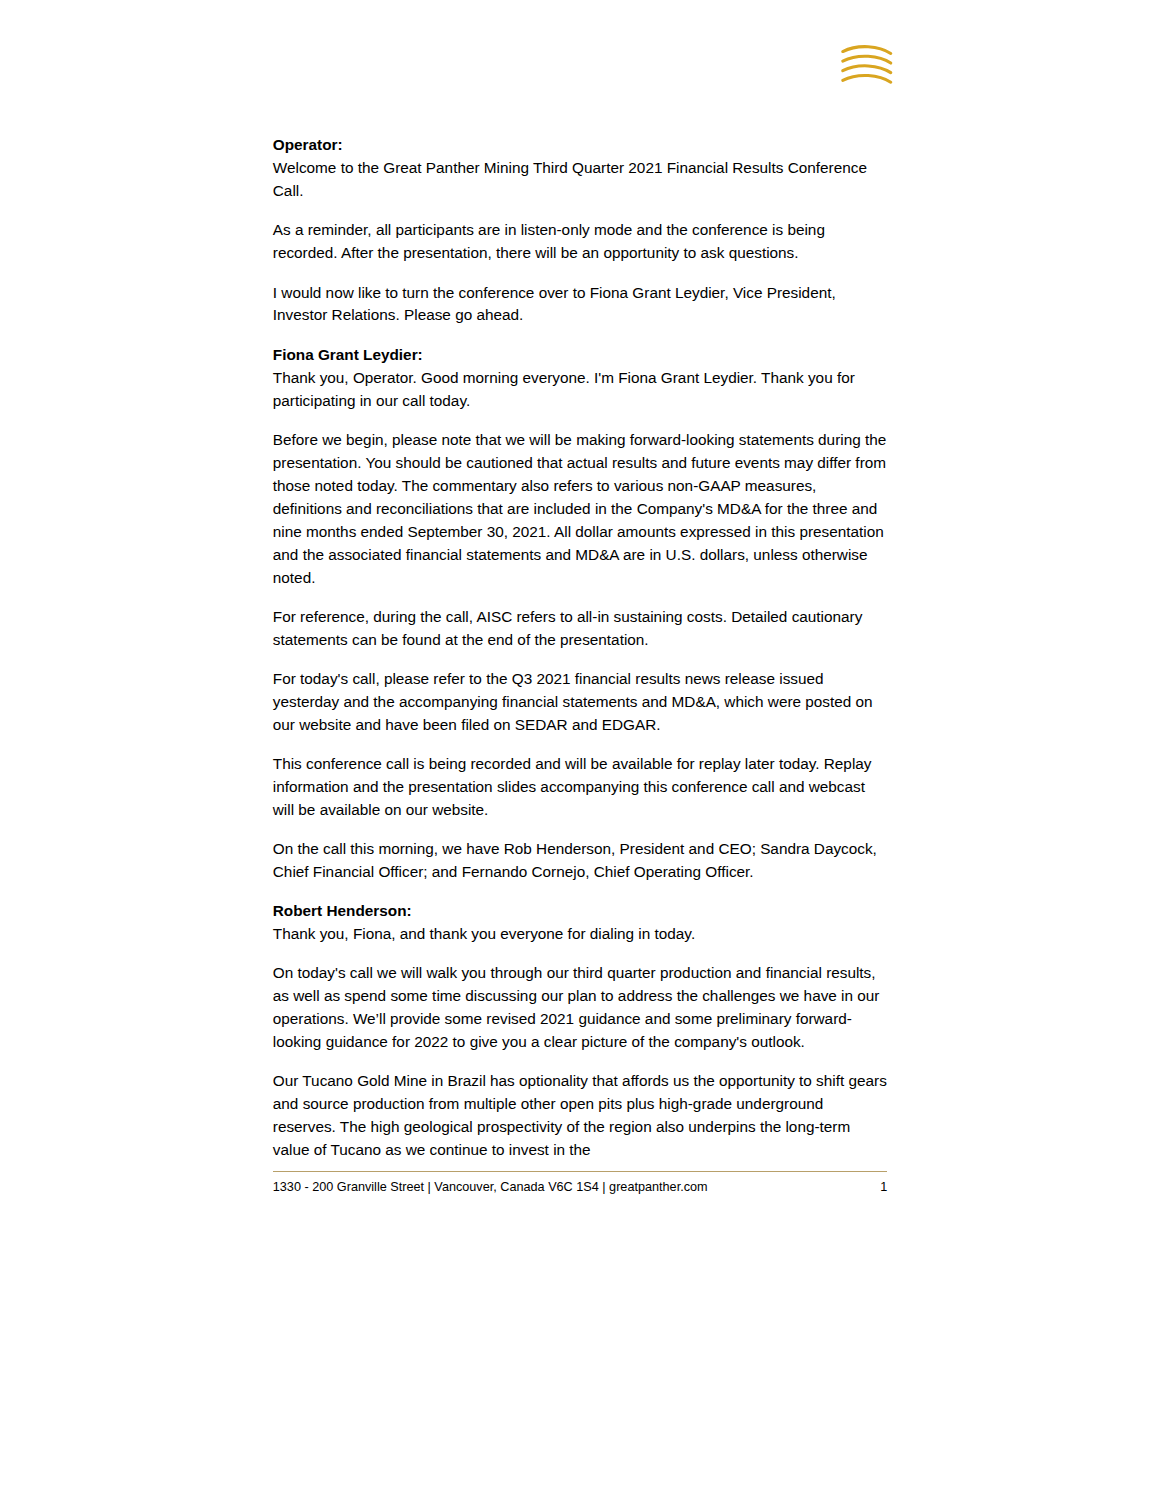Operator:
Welcome to the Great Panther Mining Third Quarter 2021 Financial Results Conference Call.
As a reminder, all participants are in listen-only mode and the conference is being recorded. After the presentation, there will be an opportunity to ask questions.
I would now like to turn the conference over to Fiona Grant Leydier, Vice President, Investor Relations. Please go ahead.
Fiona Grant Leydier:
Thank you, Operator. Good morning everyone. I'm Fiona Grant Leydier. Thank you for participating in our call today.
Before we begin, please note that we will be making forward-looking statements during the presentation. You should be cautioned that actual results and future events may differ from those noted today. The commentary also refers to various non-GAAP measures, definitions and reconciliations that are included in the Company's MD&A for the three and nine months ended September 30, 2021. All dollar amounts expressed in this presentation and the associated financial statements and MD&A are in U.S. dollars, unless otherwise noted.
For reference, during the call, AISC refers to all-in sustaining costs. Detailed cautionary statements can be found at the end of the presentation.
For today's call, please refer to the Q3 2021 financial results news release issued yesterday and the accompanying financial statements and MD&A, which were posted on our website and have been filed on SEDAR and EDGAR.
This conference call is being recorded and will be available for replay later today. Replay information and the presentation slides accompanying this conference call and webcast will be available on our website.
On the call this morning, we have Rob Henderson, President and CEO; Sandra Daycock, Chief Financial Officer; and Fernando Cornejo, Chief Operating Officer.
Robert Henderson:
Thank you, Fiona, and thank you everyone for dialing in today.
On today's call we will walk you through our third quarter production and financial results, as well as spend some time discussing our plan to address the challenges we have in our operations. We’ll provide some revised 2021 guidance and some preliminary forward-looking guidance for 2022 to give you a clear picture of the company's outlook.
Our Tucano Gold Mine in Brazil has optionality that affords us the opportunity to shift gears and source production from multiple other open pits plus high-grade underground reserves. The high geological prospectivity of the region also underpins the long-term value of Tucano as we continue to invest in the
1330 - 200 Granville Street | Vancouver, Canada V6C 1S4 | greatpanther.com 1